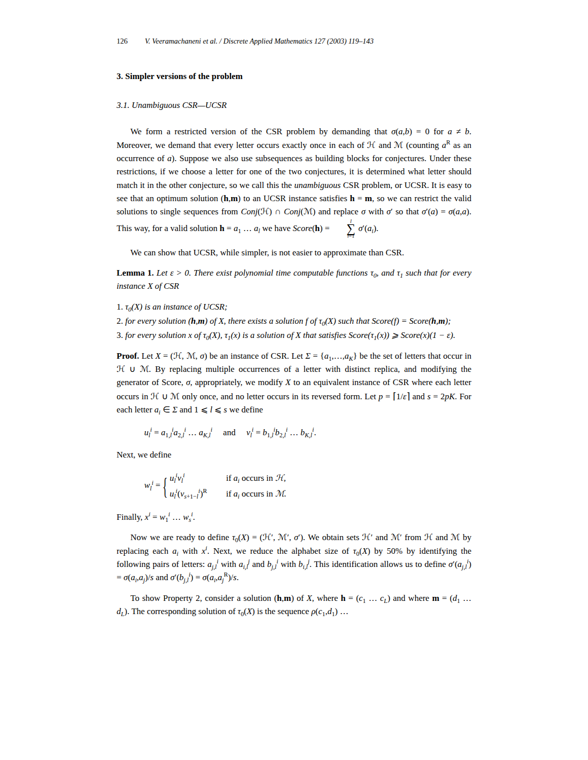126 V. Veeramachaneni et al. / Discrete Applied Mathematics 127 (2003) 119–143
3. Simpler versions of the problem
3.1. Unambiguous CSR—UCSR
We form a restricted version of the CSR problem by demanding that σ(a,b) = 0 for a ≠ b. Moreover, we demand that every letter occurs exactly once in each of ℋ and ℳ (counting aR as an occurrence of a). Suppose we also use subsequences as building blocks for conjectures. Under these restrictions, if we choose a letter for one of the two conjectures, it is determined what letter should match it in the other conjecture, so we call this the unambiguous CSR problem, or UCSR. It is easy to see that an optimum solution (h,m) to an UCSR instance satisfies h = m, so we can restrict the valid solutions to single sequences from Conj(ℋ) ∩ Conj(ℳ) and replace σ with σ′ so that σ′(a) = σ(a,a). This way, for a valid solution h = a1 … al we have Score(h) = l∑i=1 σ′(ai).
We can show that UCSR, while simpler, is not easier to approximate than CSR.
Lemma 1. Let ε > 0. There exist polynomial time computable functions τ0, and τ1 such that for every instance X of CSR
1. τ0(X) is an instance of UCSR;
2. for every solution (h,m) of X, there exists a solution f of τ0(X) such that Score(f) = Score(h,m);
3. for every solution x of τ0(X), τ1(x) is a solution of X that satisfies Score(τ1(x)) ⩾ Score(x)(1 − ε).
Proof. Let X = (ℋ, ℳ, σ) be an instance of CSR. Let Σ = {a1,…,aK} be the set of letters that occur in ℋ ∪ ℳ. By replacing multiple occurrences of a letter with distinct replica, and modifying the generator of Score, σ, appropriately, we modify X to an equivalent instance of CSR where each letter occurs in ℋ ∪ ℳ only once, and no letter occurs in its reversed form. Let p = ⌈1/ε⌉ and s = 2pK. For each letter ai ∈ Σ and 1 ⩽ l ⩽ s we define
uli = a1,lia2,li … aK,li and vli = b1,lib2,li … bK,li.
Next, we define
wli = {
| u l i v l i | if a i occurs in ℋ, |
| u l i ( v s +1− l i ) R | if a i occurs in ℳ. |
Finally, xi = w1i … wsi.
Now we are ready to define τ0(X) = (ℋ′, ℳ′, σ′). We obtain sets ℋ′ and ℳ′ from ℋ and ℳ by replacing each ai with xi. Next, we reduce the alphabet size of τ0(X) by 50% by identifying the following pairs of letters: aj,li with ai,lj and bj,li with bi,lj. This identification allows us to define σ′(aj,li) = σ(ai,aj)/s and σ′(bj,li) = σ(ai,ajR)/s.
To show Property 2, consider a solution (h,m) of X, where h = (c1 … cL) and where m = (d1 … dL). The corresponding solution of τ0(X) is the sequence ρ(c1,d1) …